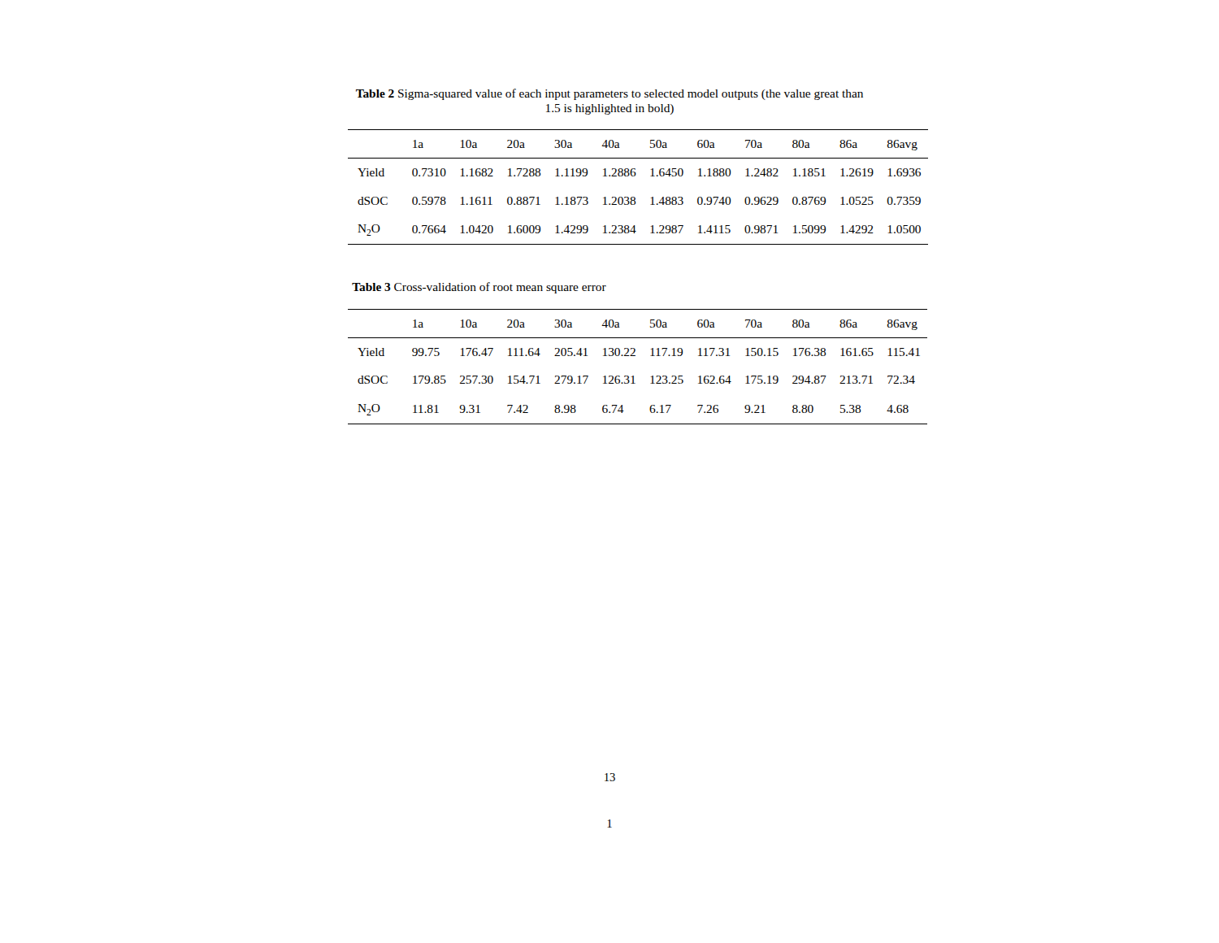Table 2 Sigma-squared value of each input parameters to selected model outputs (the value great than 1.5 is highlighted in bold)
| | 1a | 10a | 20a | 30a | 40a | 50a | 60a | 70a | 80a | 86a | 86avg |
| --- | --- | --- | --- | --- | --- | --- | --- | --- | --- | --- | --- |
| Yield | 0.7310 | 1.1682 | 1.7288 | 1.1199 | 1.2886 | 1.6450 | 1.1880 | 1.2482 | 1.1851 | 1.2619 | 1.6936 |
| dSOC | 0.5978 | 1.1611 | 0.8871 | 1.1873 | 1.2038 | 1.4883 | 0.9740 | 0.9629 | 0.8769 | 1.0525 | 0.7359 |
| N 2 O | 0.7664 | 1.0420 | 1.6009 | 1.4299 | 1.2384 | 1.2987 | 1.4115 | 0.9871 | 1.5099 | 1.4292 | 1.0500 |
Table 3 Cross-validation of root mean square error
| | 1a | 10a | 20a | 30a | 40a | 50a | 60a | 70a | 80a | 86a | 86avg |
| --- | --- | --- | --- | --- | --- | --- | --- | --- | --- | --- | --- |
| Yield | 99.75 | 176.47 | 111.64 | 205.41 | 130.22 | 117.19 | 117.31 | 150.15 | 176.38 | 161.65 | 115.41 |
| dSOC | 179.85 | 257.30 | 154.71 | 279.17 | 126.31 | 123.25 | 162.64 | 175.19 | 294.87 | 213.71 | 72.34 |
| N 2 O | 11.81 | 9.31 | 7.42 | 8.98 | 6.74 | 6.17 | 7.26 | 9.21 | 8.80 | 5.38 | 4.68 |
13
1